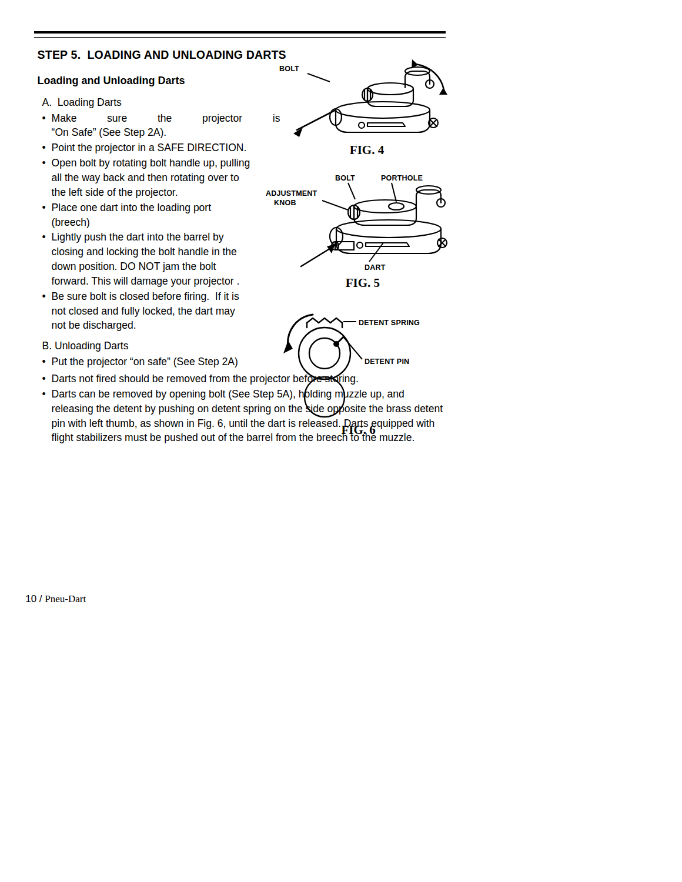STEP 5. LOADING AND UNLOADING DARTS
Loading and Unloading Darts
A. Loading Darts
Make sure the projector is “On Safe” (See Step 2A).
Point the projector in a SAFE DIRECTION.
Open bolt by rotating bolt handle up, pulling all the way back and then rotating over to the left side of the projector.
Place one dart into the loading port (breech)
Lightly push the dart into the barrel by closing and locking the bolt handle in the down position. DO NOT jam the bolt forward. This will damage your projector .
Be sure bolt is closed before firing. If it is not closed and fully locked, the dart may not be discharged.
B. Unloading Darts
Put the projector “on safe” (See Step 2A)
Darts not fired should be removed from the projector before storing.
Darts can be removed by opening bolt (See Step 5A), holding muzzle up, and releasing the detent by pushing on detent spring on the side opposite the brass detent pin with left thumb, as shown in Fig. 6, until the dart is released. Darts equipped with flight stabilizers must be pushed out of the barrel from the breech to the muzzle.
BOLT
FIG. 4
BOLT PORTHOLE ADJUSTMENT KNOB DART
FIG. 5
DETENT SPRING DETENT PIN
FIG. 6
10 / Pneu-Dart